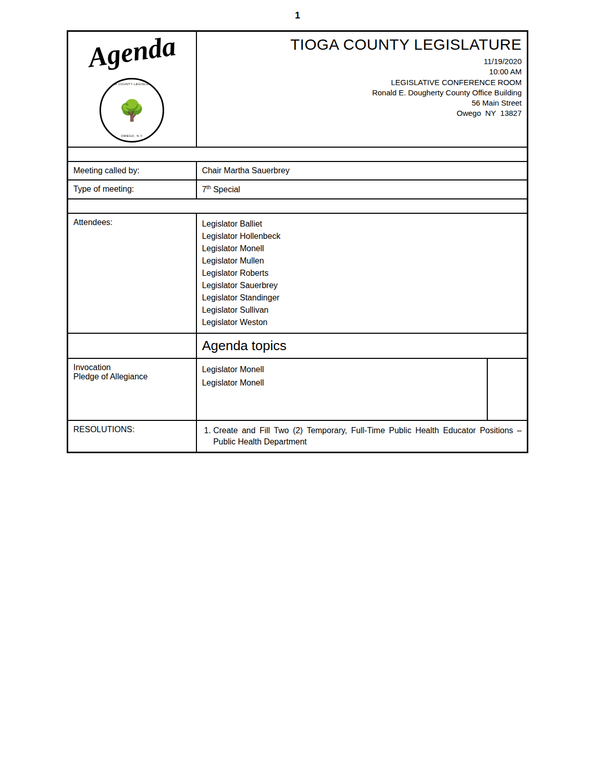1
| Agenda TIOGA COUNTY LEGISLATURE 🌳 OWEGO, N.Y. | TIOGA COUNTY LEGISLATURE 11/19/2020 10:00 AM LEGISLATIVE CONFERENCE ROOM Ronald E. Dougherty County Office Building 56 Main Street Owego NY 13827 |
| Meeting called by: | Chair Martha Sauerbrey |
| Type of meeting: | 7 th Special |
| Attendees: | Legislator Balliet Legislator Hollenbeck Legislator Monell Legislator Mullen Legislator Roberts Legislator Sauerbrey Legislator Standinger Legislator Sullivan Legislator Weston |
| | Agenda topics |
| Invocation Pledge of Allegiance | / Legislator Monell Legislator Monell / / |
| RESOLUTIONS: | Create and Fill Two (2) Temporary, Full-Time Public Health Educator Positions – Public Health Department |